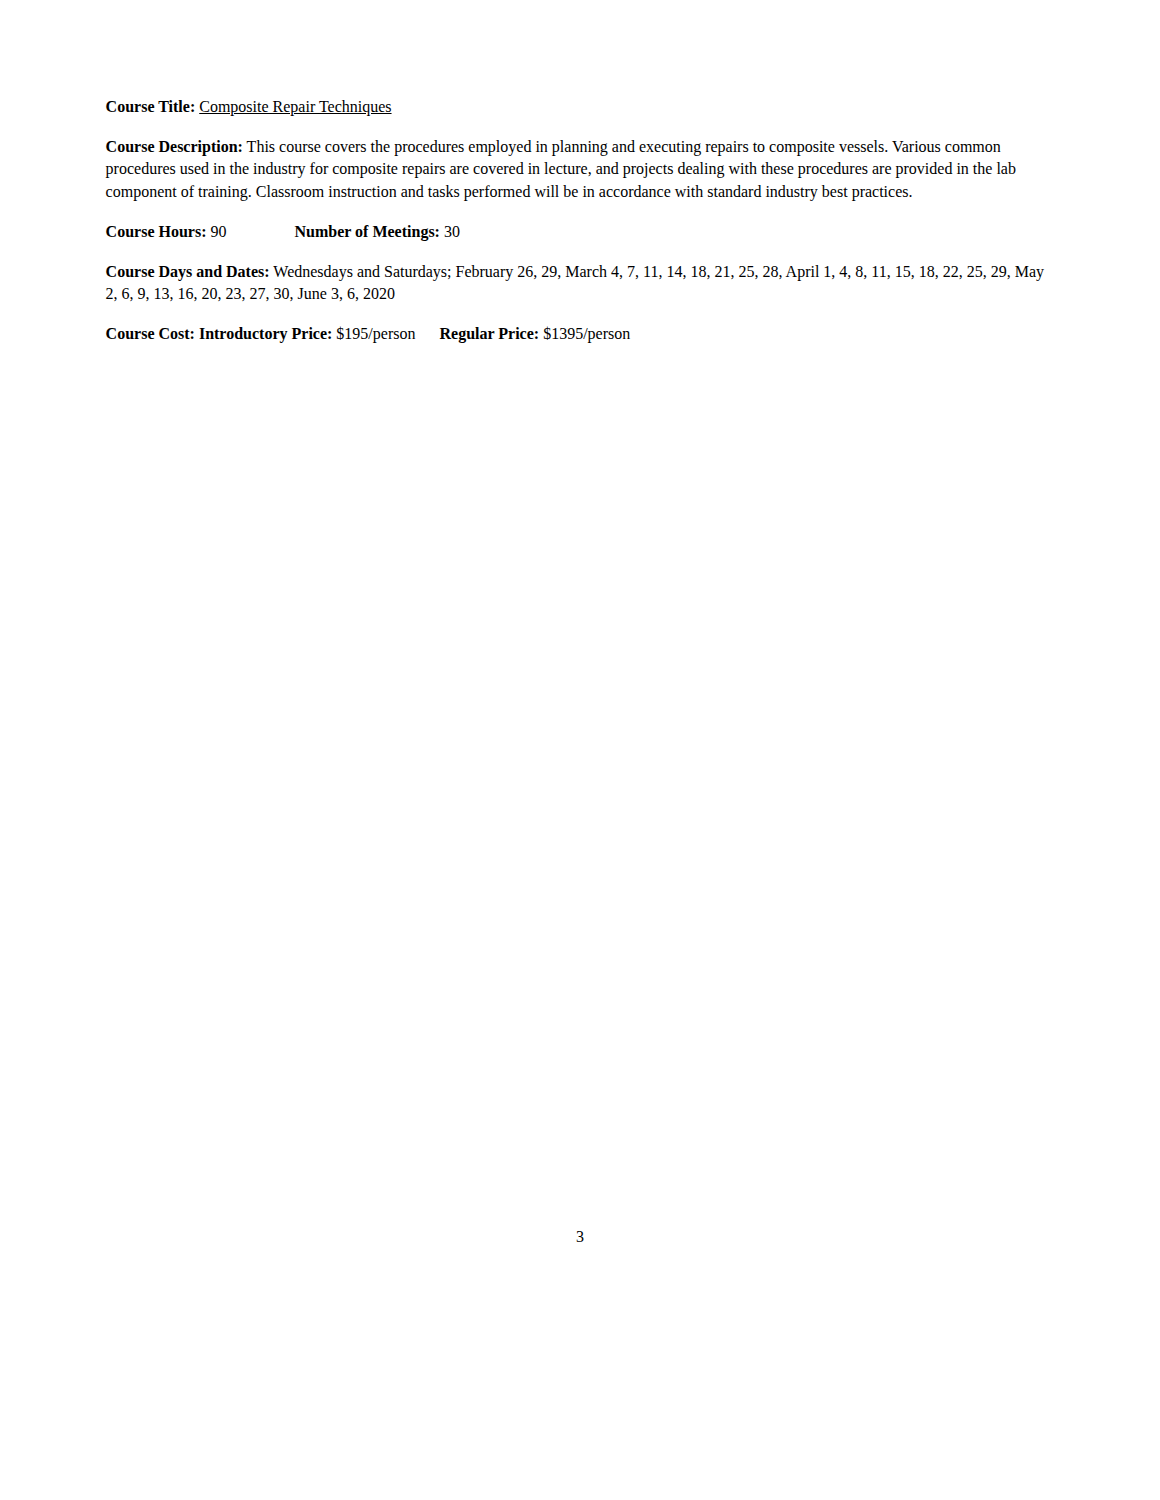Course Title: Composite Repair Techniques
Course Description: This course covers the procedures employed in planning and executing repairs to composite vessels. Various common procedures used in the industry for composite repairs are covered in lecture, and projects dealing with these procedures are provided in the lab component of training. Classroom instruction and tasks performed will be in accordance with standard industry best practices.
Course Hours: 90 Number of Meetings: 30
Course Days and Dates: Wednesdays and Saturdays; February 26, 29, March 4, 7, 11, 14, 18, 21, 25, 28, April 1, 4, 8, 11, 15, 18, 22, 25, 29, May 2, 6, 9, 13, 16, 20, 23, 27, 30, June 3, 6, 2020
Course Cost: Introductory Price: $195/person Regular Price: $1395/person
3